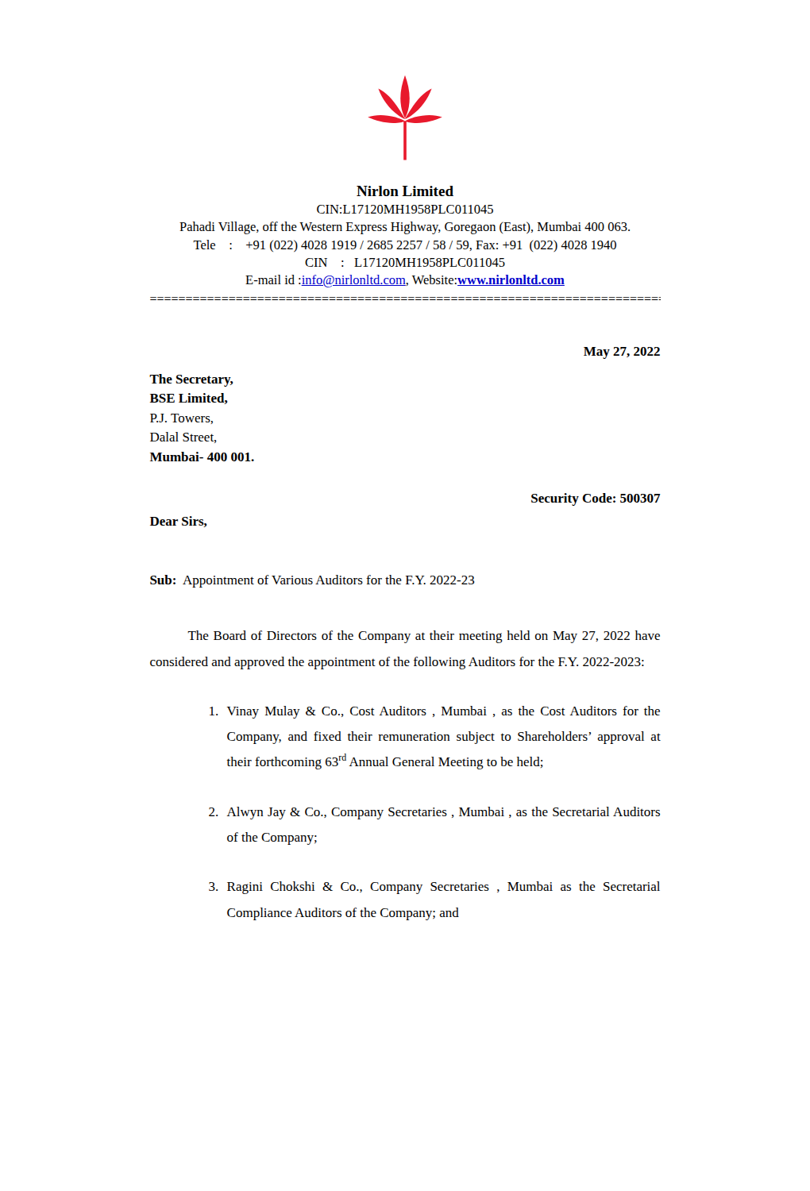Nirlon Limited
CIN:L17120MH1958PLC011045
Pahadi Village, off the Western Express Highway, Goregaon (East), Mumbai 400 063.
Tele : +91 (022) 4028 1919 / 2685 2257 / 58 / 59, Fax: +91 (022) 4028 1940
CIN : L17120MH1958PLC011045
E-mail id :info@nirlonltd.com, Website:www.nirlonltd.com
==========================================================================
May 27, 2022
The Secretary,
BSE Limited,
P.J. Towers,
Dalal Street,
Mumbai- 400 001.
Security Code: 500307
Dear Sirs,
Sub: Appointment of Various Auditors for the F.Y. 2022-23
The Board of Directors of the Company at their meeting held on May 27, 2022 have considered and approved the appointment of the following Auditors for the F.Y. 2022-2023:
Vinay Mulay & Co., Cost Auditors , Mumbai , as the Cost Auditors for the Company, and fixed their remuneration subject to Shareholders’ approval at their forthcoming 63rd Annual General Meeting to be held;
Alwyn Jay & Co., Company Secretaries , Mumbai , as the Secretarial Auditors of the Company;
Ragini Chokshi & Co., Company Secretaries , Mumbai as the Secretarial Compliance Auditors of the Company; and